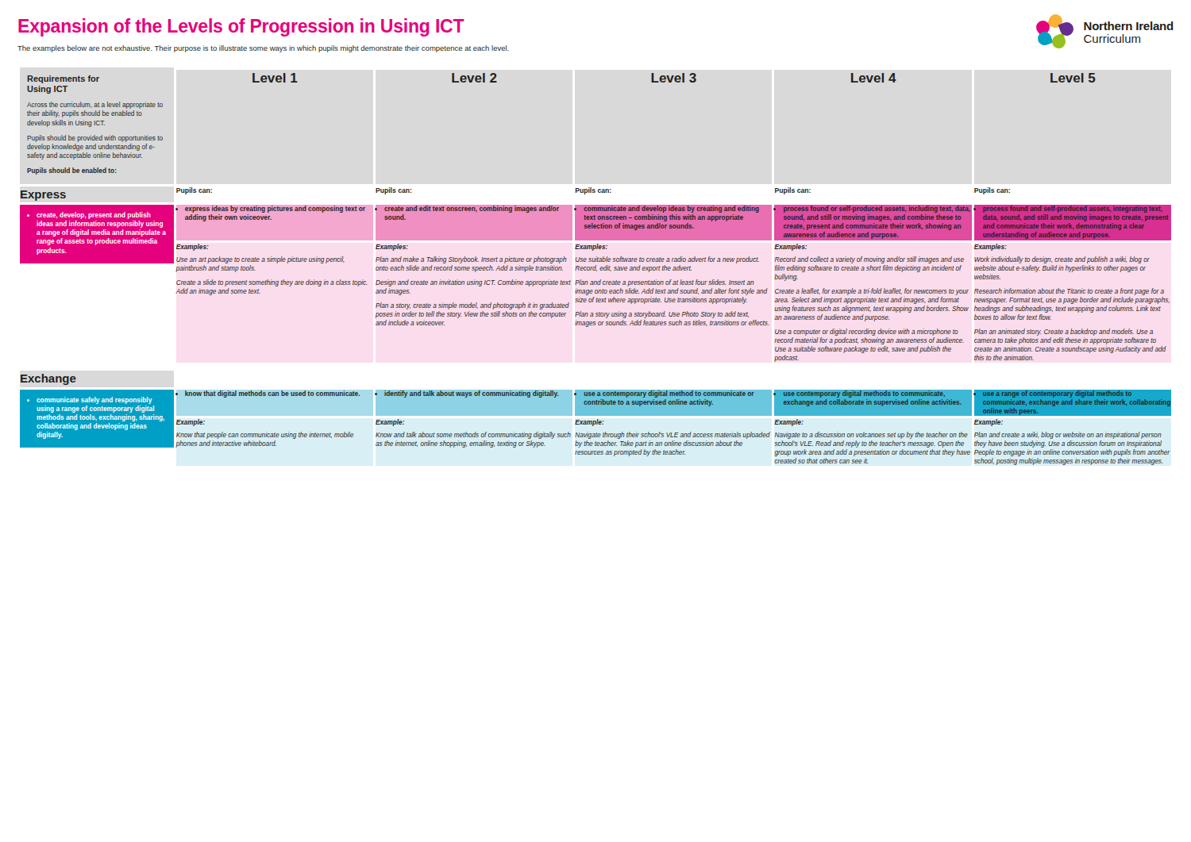Expansion of the Levels of Progression in Using ICT
The examples below are not exhaustive. Their purpose is to illustrate some ways in which pupils might demonstrate their competence at each level.
Northern Ireland
Curriculum
| Requirements for Using ICT Across the curriculum, at a level appropriate to their ability, pupils should be enabled to develop skills in Using ICT. Pupils should be provided with opportunities to develop knowledge and understanding of e-safety and acceptable online behaviour. Pupils should be enabled to: | | | | | |
| Level 1 | Level 2 | Level 3 | Level 4 | Level 5 |
| Express | Pupils can: | Pupils can: | Pupils can: | Pupils can: | Pupils can: |
| create, develop, present and publish ideas and information responsibly using a range of digital media and manipulate a range of assets to produce multimedia products. | express ideas by creating pictures and composing text or adding their own voiceover. | create and edit text onscreen, combining images and/or sound. | communicate and develop ideas by creating and editing text onscreen – combining this with an appropriate selection of images and/or sounds. | process found or self-produced assets, including text, data, sound, and still or moving images, and combine these to create, present and communicate their work, showing an awareness of audience and purpose. | process found and self-produced assets, integrating text, data, sound, and still and moving images to create, present and communicate their work, demonstrating a clear understanding of audience and purpose. |
| Examples: Use an art package to create a simple picture using pencil, paintbrush and stamp tools. Create a slide to present something they are doing in a class topic. Add an image and some text. | Examples: Plan and make a Talking Storybook. Insert a picture or photograph onto each slide and record some speech. Add a simple transition. Design and create an invitation using ICT. Combine appropriate text and images. Plan a story, create a simple model, and photograph it in graduated poses in order to tell the story. View the still shots on the computer and include a voiceover. | Examples: Use suitable software to create a radio advert for a new product. Record, edit, save and export the advert. Plan and create a presentation of at least four slides. Insert an image onto each slide. Add text and sound, and alter font style and size of text where appropriate. Use transitions appropriately. Plan a story using a storyboard. Use Photo Story to add text, images or sounds. Add features such as titles, transitions or effects. | Examples: Record and collect a variety of moving and/or still images and use film editing software to create a short film depicting an incident of bullying. Create a leaflet, for example a tri-fold leaflet, for newcomers to your area. Select and import appropriate text and images, and format using features such as alignment, text wrapping and borders. Show an awareness of audience and purpose. Use a computer or digital recording device with a microphone to record material for a podcast, showing an awareness of audience. Use a suitable software package to edit, save and publish the podcast. | Examples: Work individually to design, create and publish a wiki, blog or website about e-safety. Build in hyperlinks to other pages or websites. Research information about the Titanic to create a front page for a newspaper. Format text, use a page border and include paragraphs, headings and subheadings, text wrapping and columns. Link text boxes to allow for text flow. Plan an animated story. Create a backdrop and models. Use a camera to take photos and edit these in appropriate software to create an animation. Create a soundscape using Audacity and add this to the animation. |
| Exchange | | | | | |
| communicate safely and responsibly using a range of contemporary digital methods and tools, exchanging, sharing, collaborating and developing ideas digitally. | know that digital methods can be used to communicate. | identify and talk about ways of communicating digitally. | use a contemporary digital method to communicate or contribute to a supervised online activity. | use contemporary digital methods to communicate, exchange and collaborate in supervised online activities. | use a range of contemporary digital methods to communicate, exchange and share their work, collaborating online with peers. |
| Example: Know that people can communicate using the internet, mobile phones and interactive whiteboard. | Example: Know and talk about some methods of communicating digitally such as the internet, online shopping, emailing, texting or Skype. | Example: Navigate through their school's VLE and access materials uploaded by the teacher. Take part in an online discussion about the resources as prompted by the teacher. | Example: Navigate to a discussion on volcanoes set up by the teacher on the school's VLE. Read and reply to the teacher's message. Open the group work area and add a presentation or document that they have created so that others can see it. | Example: Plan and create a wiki, blog or website on an inspirational person they have been studying. Use a discussion forum on Inspirational People to engage in an online conversation with pupils from another school, posting multiple messages in response to their messages. |